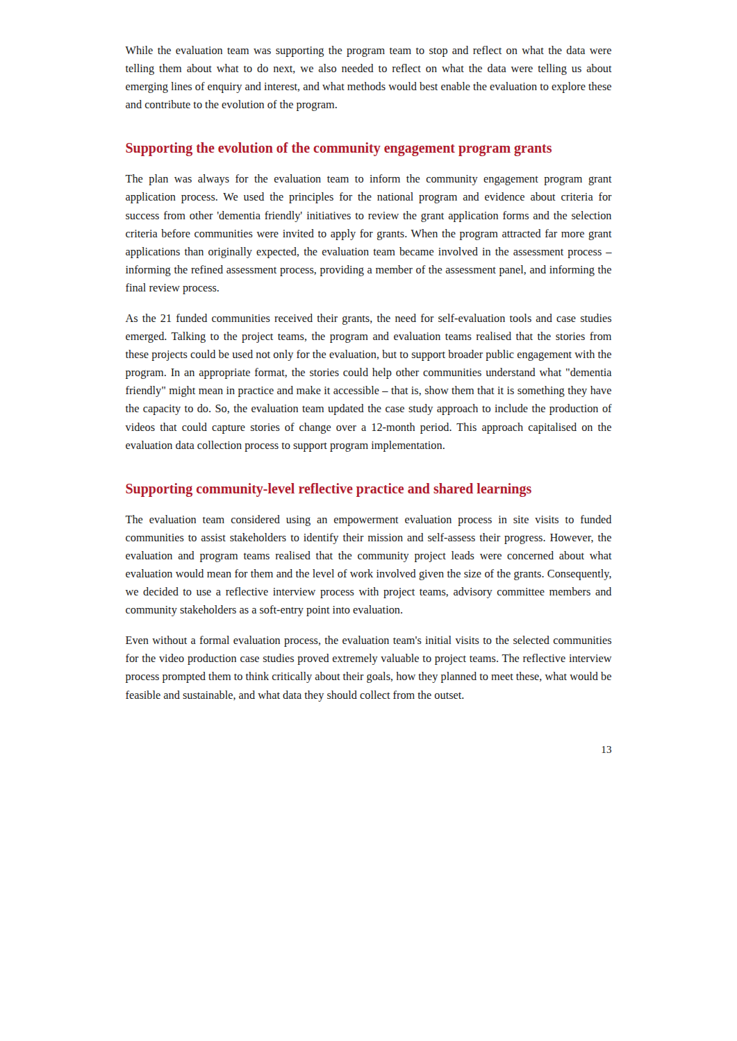While the evaluation team was supporting the program team to stop and reflect on what the data were telling them about what to do next, we also needed to reflect on what the data were telling us about emerging lines of enquiry and interest, and what methods would best enable the evaluation to explore these and contribute to the evolution of the program.
Supporting the evolution of the community engagement program grants
The plan was always for the evaluation team to inform the community engagement program grant application process. We used the principles for the national program and evidence about criteria for success from other 'dementia friendly' initiatives to review the grant application forms and the selection criteria before communities were invited to apply for grants. When the program attracted far more grant applications than originally expected, the evaluation team became involved in the assessment process – informing the refined assessment process, providing a member of the assessment panel, and informing the final review process.
As the 21 funded communities received their grants, the need for self-evaluation tools and case studies emerged. Talking to the project teams, the program and evaluation teams realised that the stories from these projects could be used not only for the evaluation, but to support broader public engagement with the program. In an appropriate format, the stories could help other communities understand what "dementia friendly" might mean in practice and make it accessible – that is, show them that it is something they have the capacity to do. So, the evaluation team updated the case study approach to include the production of videos that could capture stories of change over a 12-month period. This approach capitalised on the evaluation data collection process to support program implementation.
Supporting community-level reflective practice and shared learnings
The evaluation team considered using an empowerment evaluation process in site visits to funded communities to assist stakeholders to identify their mission and self-assess their progress. However, the evaluation and program teams realised that the community project leads were concerned about what evaluation would mean for them and the level of work involved given the size of the grants. Consequently, we decided to use a reflective interview process with project teams, advisory committee members and community stakeholders as a soft-entry point into evaluation.
Even without a formal evaluation process, the evaluation team's initial visits to the selected communities for the video production case studies proved extremely valuable to project teams. The reflective interview process prompted them to think critically about their goals, how they planned to meet these, what would be feasible and sustainable, and what data they should collect from the outset.
13